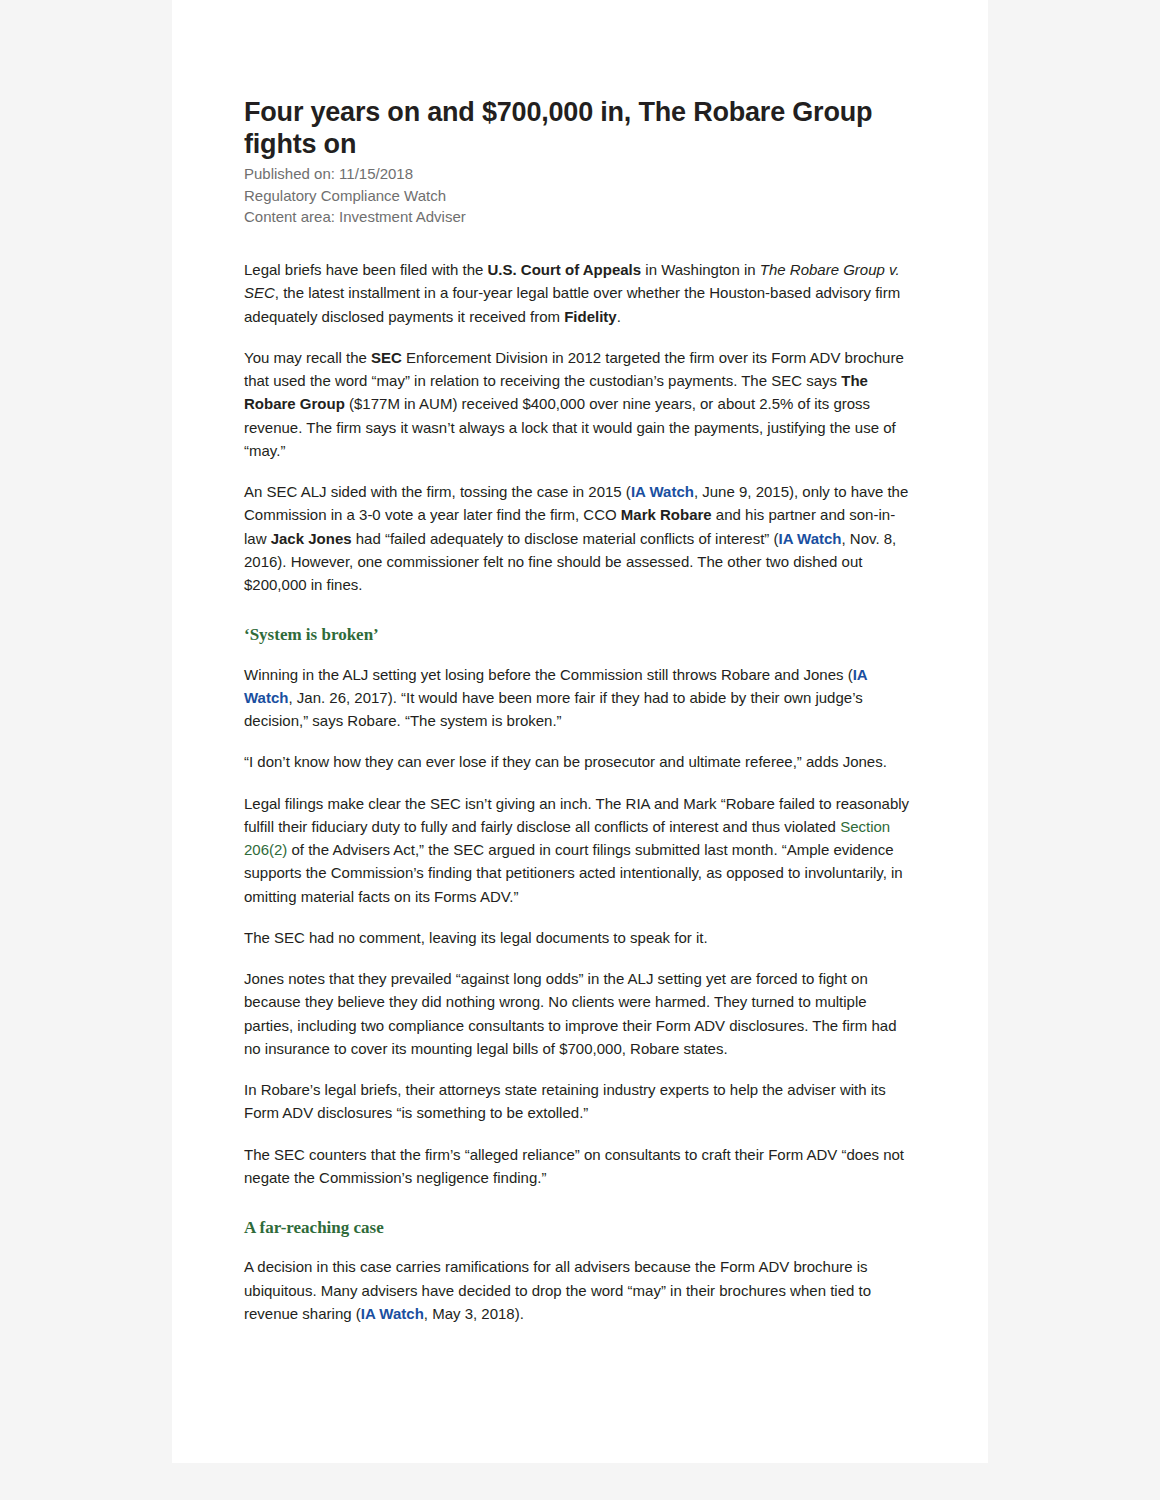Four years on and $700,000 in, The Robare Group fights on
Published on: 11/15/2018
Regulatory Compliance Watch
Content area: Investment Adviser
Legal briefs have been filed with the U.S. Court of Appeals in Washington in The Robare Group v. SEC, the latest installment in a four-year legal battle over whether the Houston-based advisory firm adequately disclosed payments it received from Fidelity.
You may recall the SEC Enforcement Division in 2012 targeted the firm over its Form ADV brochure that used the word “may” in relation to receiving the custodian’s payments. The SEC says The Robare Group ($177M in AUM) received $400,000 over nine years, or about 2.5% of its gross revenue. The firm says it wasn’t always a lock that it would gain the payments, justifying the use of “may.”
An SEC ALJ sided with the firm, tossing the case in 2015 (IA Watch, June 9, 2015), only to have the Commission in a 3-0 vote a year later find the firm, CCO Mark Robare and his partner and son-in-law Jack Jones had “failed adequately to disclose material conflicts of interest” (IA Watch, Nov. 8, 2016). However, one commissioner felt no fine should be assessed. The other two dished out $200,000 in fines.
‘System is broken’
Winning in the ALJ setting yet losing before the Commission still throws Robare and Jones (IA Watch, Jan. 26, 2017). “It would have been more fair if they had to abide by their own judge’s decision,” says Robare. “The system is broken.”
“I don’t know how they can ever lose if they can be prosecutor and ultimate referee,” adds Jones.
Legal filings make clear the SEC isn’t giving an inch. The RIA and Mark “Robare failed to reasonably fulfill their fiduciary duty to fully and fairly disclose all conflicts of interest and thus violated Section 206(2) of the Advisers Act,” the SEC argued in court filings submitted last month. “Ample evidence supports the Commission’s finding that petitioners acted intentionally, as opposed to involuntarily, in omitting material facts on its Forms ADV.”
The SEC had no comment, leaving its legal documents to speak for it.
Jones notes that they prevailed “against long odds” in the ALJ setting yet are forced to fight on because they believe they did nothing wrong. No clients were harmed. They turned to multiple parties, including two compliance consultants to improve their Form ADV disclosures. The firm had no insurance to cover its mounting legal bills of $700,000, Robare states.
In Robare’s legal briefs, their attorneys state retaining industry experts to help the adviser with its Form ADV disclosures “is something to be extolled.”
The SEC counters that the firm’s “alleged reliance” on consultants to craft their Form ADV “does not negate the Commission’s negligence finding.”
A far-reaching case
A decision in this case carries ramifications for all advisers because the Form ADV brochure is ubiquitous. Many advisers have decided to drop the word “may” in their brochures when tied to revenue sharing (IA Watch, May 3, 2018).